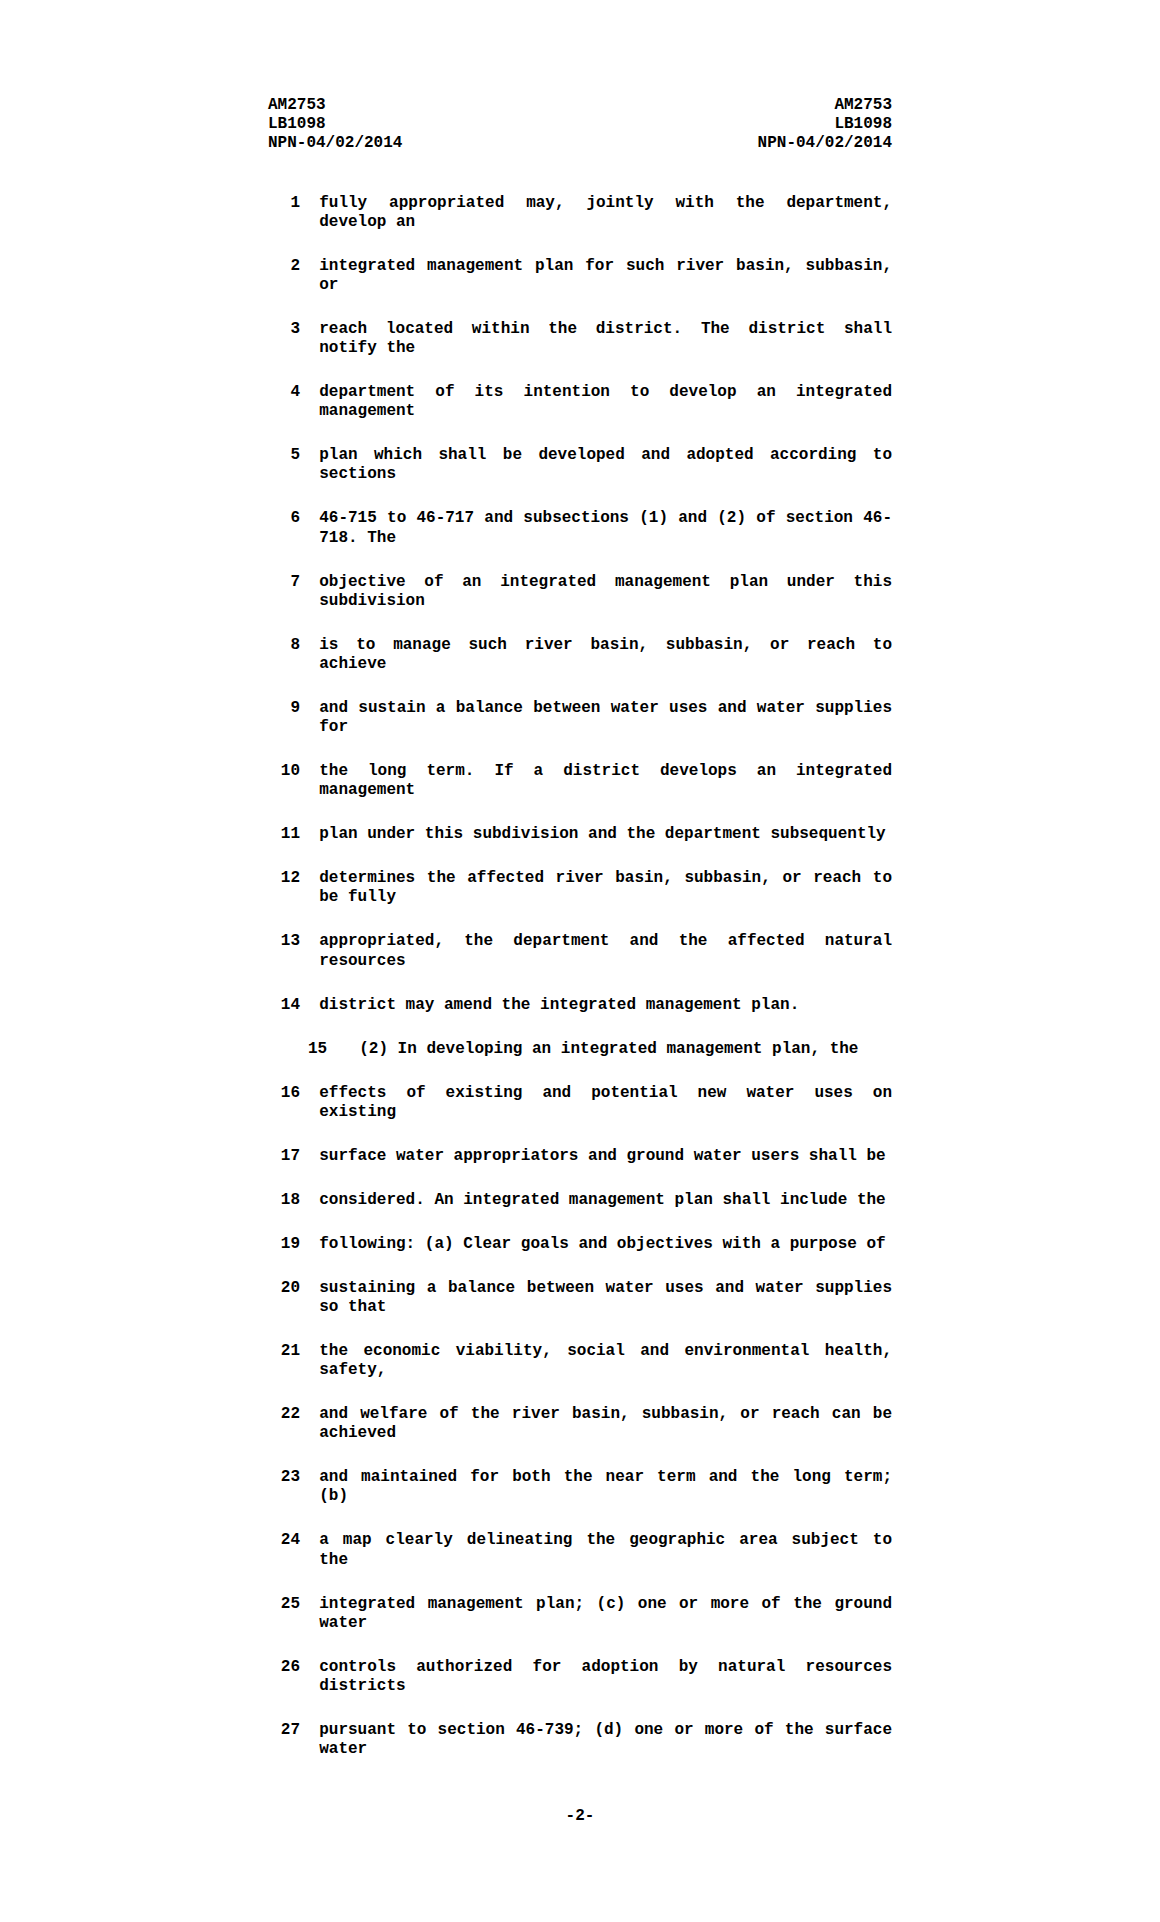| AM2753 | AM2753 |
| LB1098 | LB1098 |
| NPN-04/02/2014 | NPN-04/02/2014 |
fully appropriated may, jointly with the department, develop an
integrated management plan for such river basin, subbasin, or
reach located within the district. The district shall notify the
department of its intention to develop an integrated management
plan which shall be developed and adopted according to sections
46-715 to 46-717 and subsections (1) and (2) of section 46-718. The
objective of an integrated management plan under this subdivision
is to manage such river basin, subbasin, or reach to achieve
and sustain a balance between water uses and water supplies for
the long term. If a district develops an integrated management
plan under this subdivision and the department subsequently
determines the affected river basin, subbasin, or reach to be fully
appropriated, the department and the affected natural resources
district may amend the integrated management plan.
(2) In developing an integrated management plan, the
effects of existing and potential new water uses on existing
surface water appropriators and ground water users shall be
considered. An integrated management plan shall include the
following: (a) Clear goals and objectives with a purpose of
sustaining a balance between water uses and water supplies so that
the economic viability, social and environmental health, safety,
and welfare of the river basin, subbasin, or reach can be achieved
and maintained for both the near term and the long term; (b)
a map clearly delineating the geographic area subject to the
integrated management plan; (c) one or more of the ground water
controls authorized for adoption by natural resources districts
pursuant to section 46-739; (d) one or more of the surface water
-2-